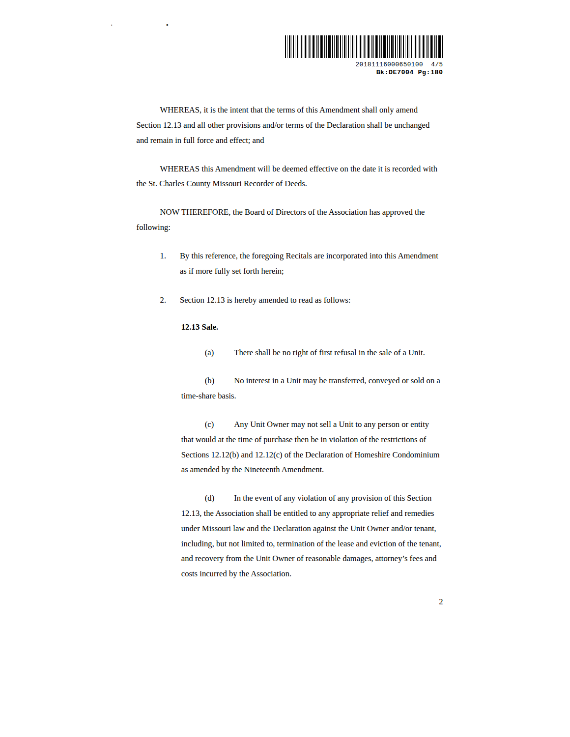· •
20181116000650100 4/5
Bk:DE7004 Pg:180
WHEREAS, it is the intent that the terms of this Amendment shall only amend Section 12.13 and all other provisions and/or terms of the Declaration shall be unchanged and remain in full force and effect; and
WHEREAS this Amendment will be deemed effective on the date it is recorded with the St. Charles County Missouri Recorder of Deeds.
NOW THEREFORE, the Board of Directors of the Association has approved the following:
By this reference, the foregoing Recitals are incorporated into this Amendment as if more fully set forth herein;
Section 12.13 is hereby amended to read as follows:
12.13 Sale.
(a) There shall be no right of first refusal in the sale of a Unit.
(b) No interest in a Unit may be transferred, conveyed or sold on a time-share basis.
(c) Any Unit Owner may not sell a Unit to any person or entity that would at the time of purchase then be in violation of the restrictions of Sections 12.12(b) and 12.12(c) of the Declaration of Homeshire Condominium as amended by the Nineteenth Amendment.
(d) In the event of any violation of any provision of this Section 12.13, the Association shall be entitled to any appropriate relief and remedies under Missouri law and the Declaration against the Unit Owner and/or tenant, including, but not limited to, termination of the lease and eviction of the tenant, and recovery from the Unit Owner of reasonable damages, attorney’s fees and costs incurred by the Association.
2